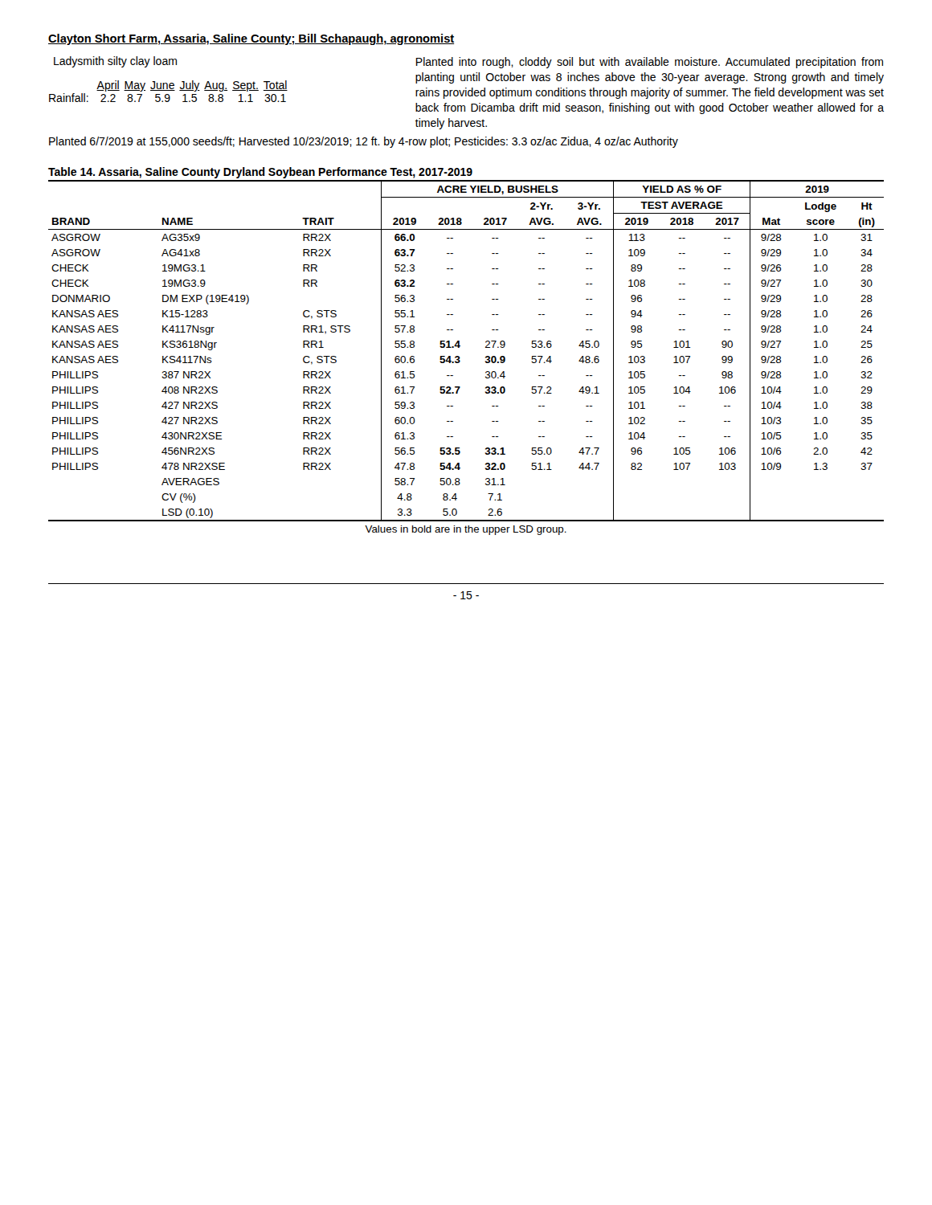Clayton Short Farm, Assaria, Saline County; Bill Schapaugh, agronomist
Ladysmith silty clay loam
| | April | May | June | July | Aug. | Sept. | Total |
| --- | --- | --- | --- | --- | --- | --- | --- |
| Rainfall: | 2.2 | 8.7 | 5.9 | 1.5 | 8.8 | 1.1 | 30.1 |
Planted into rough, cloddy soil but with available moisture. Accumulated precipitation from planting until October was 8 inches above the 30-year average. Strong growth and timely rains provided optimum conditions through majority of summer. The field development was set back from Dicamba drift mid season, finishing out with good October weather allowed for a timely harvest.
Planted 6/7/2019 at 155,000 seeds/ft; Harvested 10/23/2019; 12 ft. by 4-row plot; Pesticides: 3.3 oz/ac Zidua, 4 oz/ac Authority
Table 14. Assaria, Saline County Dryland Soybean Performance Test, 2017-2019
| | | | ACRE YIELD, BUSHELS | YIELD AS % OF | 2019 |
| --- | --- | --- | --- | --- | --- |
| | | | | | | 2-Yr. | 3-Yr. | TEST AVERAGE | | Lodge | Ht |
| BRAND | NAME | TRAIT | 2019 | 2018 | 2017 | AVG. | AVG. | 2019 | 2018 | 2017 | Mat | score | (in) |
| ASGROW | AG35x9 | RR2X | 66.0 | -- | -- | -- | -- | 113 | -- | -- | 9/28 | 1.0 | 31 |
| ASGROW | AG41x8 | RR2X | 63.7 | -- | -- | -- | -- | 109 | -- | -- | 9/29 | 1.0 | 34 |
| CHECK | 19MG3.1 | RR | 52.3 | -- | -- | -- | -- | 89 | -- | -- | 9/26 | 1.0 | 28 |
| CHECK | 19MG3.9 | RR | 63.2 | -- | -- | -- | -- | 108 | -- | -- | 9/27 | 1.0 | 30 |
| DONMARIO | DM EXP (19E419) | | 56.3 | -- | -- | -- | -- | 96 | -- | -- | 9/29 | 1.0 | 28 |
| KANSAS AES | K15-1283 | C, STS | 55.1 | -- | -- | -- | -- | 94 | -- | -- | 9/28 | 1.0 | 26 |
| KANSAS AES | K4117Nsgr | RR1, STS | 57.8 | -- | -- | -- | -- | 98 | -- | -- | 9/28 | 1.0 | 24 |
| KANSAS AES | KS3618Ngr | RR1 | 55.8 | 51.4 | 27.9 | 53.6 | 45.0 | 95 | 101 | 90 | 9/27 | 1.0 | 25 |
| KANSAS AES | KS4117Ns | C, STS | 60.6 | 54.3 | 30.9 | 57.4 | 48.6 | 103 | 107 | 99 | 9/28 | 1.0 | 26 |
| PHILLIPS | 387 NR2X | RR2X | 61.5 | -- | 30.4 | -- | -- | 105 | -- | 98 | 9/28 | 1.0 | 32 |
| PHILLIPS | 408 NR2XS | RR2X | 61.7 | 52.7 | 33.0 | 57.2 | 49.1 | 105 | 104 | 106 | 10/4 | 1.0 | 29 |
| PHILLIPS | 427 NR2XS | RR2X | 59.3 | -- | -- | -- | -- | 101 | -- | -- | 10/4 | 1.0 | 38 |
| PHILLIPS | 427 NR2XS | RR2X | 60.0 | -- | -- | -- | -- | 102 | -- | -- | 10/3 | 1.0 | 35 |
| PHILLIPS | 430NR2XSE | RR2X | 61.3 | -- | -- | -- | -- | 104 | -- | -- | 10/5 | 1.0 | 35 |
| PHILLIPS | 456NR2XS | RR2X | 56.5 | 53.5 | 33.1 | 55.0 | 47.7 | 96 | 105 | 106 | 10/6 | 2.0 | 42 |
| PHILLIPS | 478 NR2XSE | RR2X | 47.8 | 54.4 | 32.0 | 51.1 | 44.7 | 82 | 107 | 103 | 10/9 | 1.3 | 37 |
| | AVERAGES | | 58.7 | 50.8 | 31.1 | | | | | | | | |
| | CV (%) | | 4.8 | 8.4 | 7.1 | | | | | | | | |
| | LSD (0.10) | | 3.3 | 5.0 | 2.6 | | | | | | | | |
Values in bold are in the upper LSD group.
- 15 -